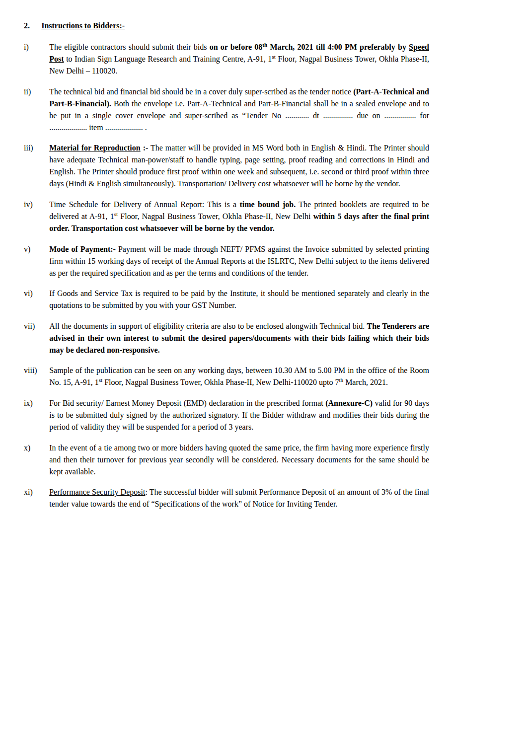2. Instructions to Bidders:-
| i) | The eligible contractors should submit their bids on or before 08 th March, 2021 till 4:00 PM preferably by Speed Post to Indian Sign Language Research and Training Centre, A-91, 1 st Floor, Nagpal Business Tower, Okhla Phase-II, New Delhi – 110020. |
| ii) | The technical bid and financial bid should be in a cover duly super-scribed as the tender notice (Part-A-Technical and Part-B-Financial). Both the envelope i.e. Part-A-Technical and Part-B-Financial shall be in a sealed envelope and to be put in a single cover envelope and super-scribed as “Tender No ............ dt ............... due on ................ for ................... item ................... . |
| iii) | Material for Reproduction :- The matter will be provided in MS Word both in English & Hindi. The Printer should have adequate Technical man-power/staff to handle typing, page setting, proof reading and corrections in Hindi and English. The Printer should produce first proof within one week and subsequent, i.e. second or third proof within three days (Hindi & English simultaneously). Transportation/ Delivery cost whatsoever will be borne by the vendor. |
| iv) | Time Schedule for Delivery of Annual Report: This is a time bound job. The printed booklets are required to be delivered at A-91, 1 st Floor, Nagpal Business Tower, Okhla Phase-II, New Delhi within 5 days after the final print order. Transportation cost whatsoever will be borne by the vendor. |
| v) | Mode of Payment:- Payment will be made through NEFT/ PFMS against the Invoice submitted by selected printing firm within 15 working days of receipt of the Annual Reports at the ISLRTC, New Delhi subject to the items delivered as per the required specification and as per the terms and conditions of the tender. |
| vi) | If Goods and Service Tax is required to be paid by the Institute, it should be mentioned separately and clearly in the quotations to be submitted by you with your GST Number. |
| vii) | All the documents in support of eligibility criteria are also to be enclosed alongwith Technical bid. The Tenderers are advised in their own interest to submit the desired papers/documents with their bids failing which their bids may be declared non-responsive. |
| viii) | Sample of the publication can be seen on any working days, between 10.30 AM to 5.00 PM in the office of the Room No. 15, A-91, 1 st Floor, Nagpal Business Tower, Okhla Phase-II, New Delhi-110020 upto 7 th March, 2021. |
| ix) | For Bid security/ Earnest Money Deposit (EMD) declaration in the prescribed format (Annexure-C) valid for 90 days is to be submitted duly signed by the authorized signatory. If the Bidder withdraw and modifies their bids during the period of validity they will be suspended for a period of 3 years. |
| x) | In the event of a tie among two or more bidders having quoted the same price, the firm having more experience firstly and then their turnover for previous year secondly will be considered. Necessary documents for the same should be kept available. |
| xi) | Performance Security Deposit : The successful bidder will submit Performance Deposit of an amount of 3% of the final tender value towards the end of “Specifications of the work” of Notice for Inviting Tender. |